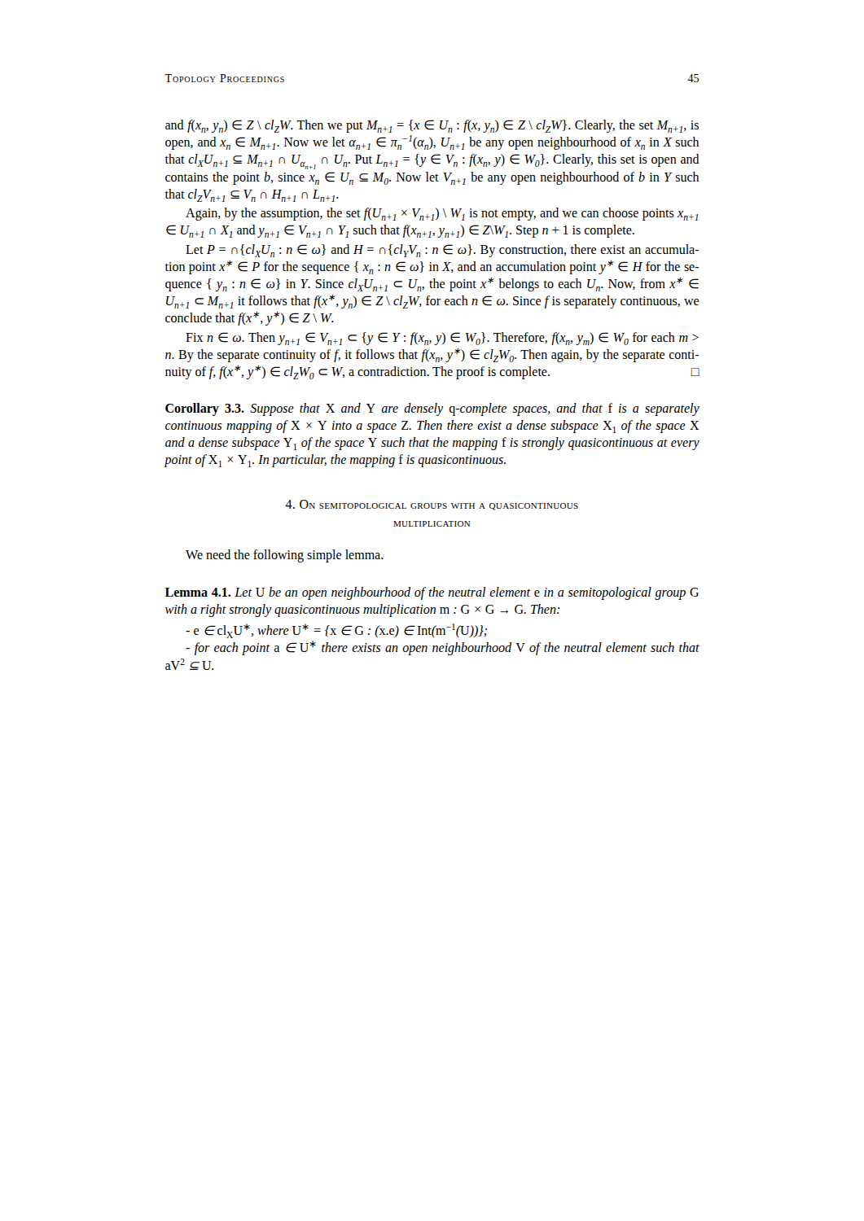Topology Proceedings 45
and f(xn, yn) ∈ Z \ clZW. Then we put Mn+1 = {x ∈ Un : f(x, yn) ∈ Z \ clZW}. Clearly, the set Mn+1, is open, and xn ∈ Mn+1. Now we let αn+1 ∈ πn−1(αn), Un+1 be any open neighbourhood of xn in X such that clXUn+1 ⊆ Mn+1 ∩ Uαn+1 ∩ Un. Put Ln+1 = {y ∈ Vn : f(xn, y) ∈ W0}. Clearly, this set is open and contains the point b, since xn ∈ Un ⊆ M0. Now let Vn+1 be any open neighbourhood of b in Y such that clZVn+1 ⊆ Vn ∩ Hn+1 ∩ Ln+1.
Again, by the assumption, the set f(Un+1 × Vn+1) \ W1 is not empty, and we can choose points xn+1 ∈ Un+1 ∩ X1 and yn+1 ∈ Vn+1 ∩ Y1 such that f(xn+1, yn+1) ∈ Z\W1. Step n + 1 is complete.
Let P = ∩{clXUn : n ∈ ω} and H = ∩{clYVn : n ∈ ω}. By construction, there exist an accumulation point x∗ ∈ P for the sequence { xn : n ∈ ω} in X, and an accumulation point y∗ ∈ H for the sequence { yn : n ∈ ω} in Y. Since clXUn+1 ⊂ Un, the point x∗ belongs to each Un. Now, from x∗ ∈ Un+1 ⊂ Mn+1 it follows that f(x∗, yn) ∈ Z \ clZW, for each n ∈ ω. Since f is separately continuous, we conclude that f(x∗, y∗) ∈ Z \ W.
Fix n ∈ ω. Then yn+1 ∈ Vn+1 ⊂ {y ∈ Y : f(xn, y) ∈ W0}. Therefore, f(xn, ym) ∈ W0 for each m > n. By the separate continuity of f, it follows that f(xn, y∗) ∈ clZW0. Then again, by the separate continuity of f, f(x∗, y∗) ∈ clZW0 ⊂ W, a contradiction. The proof is complete. □
Corollary 3.3. Suppose that X and Y are densely q-complete spaces, and that f is a separately continuous mapping of X × Y into a space Z. Then there exist a dense subspace X1 of the space X and a dense subspace Y1 of the space Y such that the mapping f is strongly quasicontinuous at every point of X1 × Y1. In particular, the mapping f is quasicontinuous.
4. On semitopological groups with a quasicontinuous
multiplication
We need the following simple lemma.
Lemma 4.1. Let U be an open neighbourhood of the neutral element e in a semitopological group G with a right strongly quasicontinuous multiplication m : G × G → G. Then:
- e ∈ clXU∗, where U∗ = {x ∈ G : (x.e) ∈ Int(m−1(U))};
- for each point a ∈ U∗ there exists an open neighbourhood V of the neutral element such that aV2 ⊆ U.